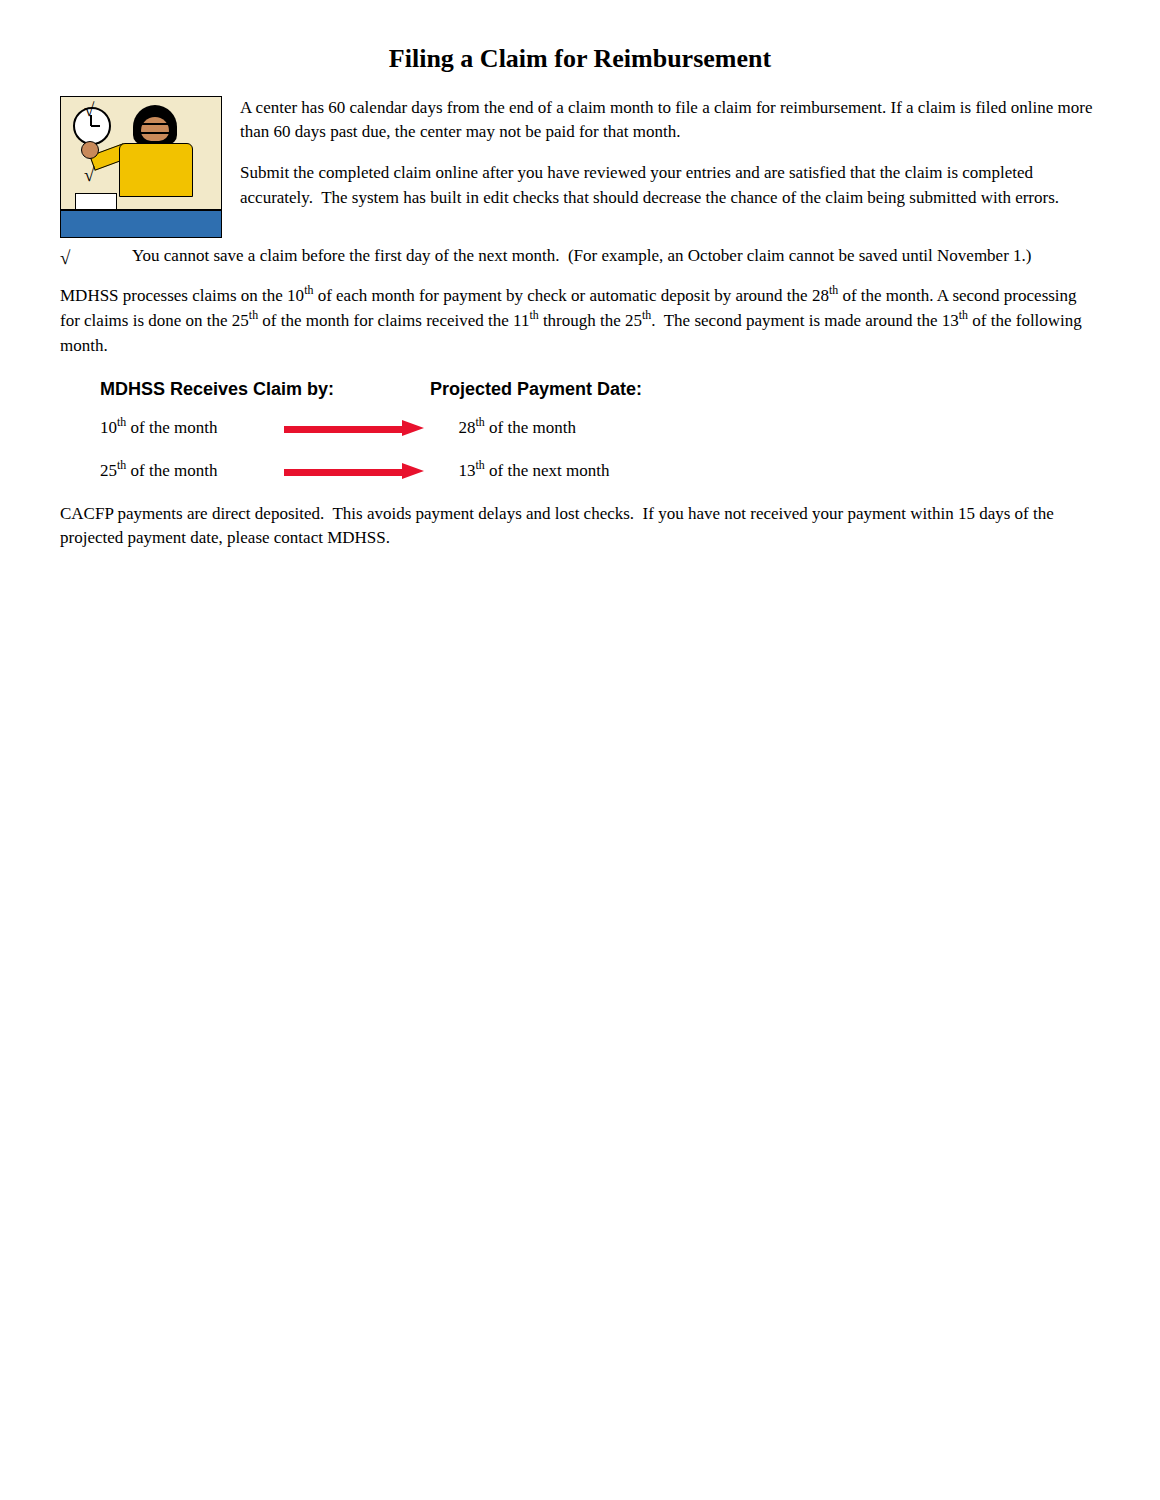Filing a Claim for Reimbursement
√A center has 60 calendar days from the end of a claim month to file a claim for reimbursement. If a claim is filed online more than 60 days past due, the center may not be paid for that month.
√Submit the completed claim online after you have reviewed your entries and are satisfied that the claim is completed accurately. The system has built in edit checks that should decrease the chance of the claim being submitted with errors.
√You cannot save a claim before the first day of the next month. (For example, an October claim cannot be saved until November 1.)
MDHSS processes claims on the 10th of each month for payment by check or automatic deposit by around the 28th of the month. A second processing for claims is done on the 25th of the month for claims received the 11th through the 25th. The second payment is made around the 13th of the following month.
MDHSS Receives Claim by: Projected Payment Date:
10th of the month 28th of the month
25th of the month 13th of the next month
CACFP payments are direct deposited. This avoids payment delays and lost checks. If you have not received your payment within 15 days of the projected payment date, please contact MDHSS.